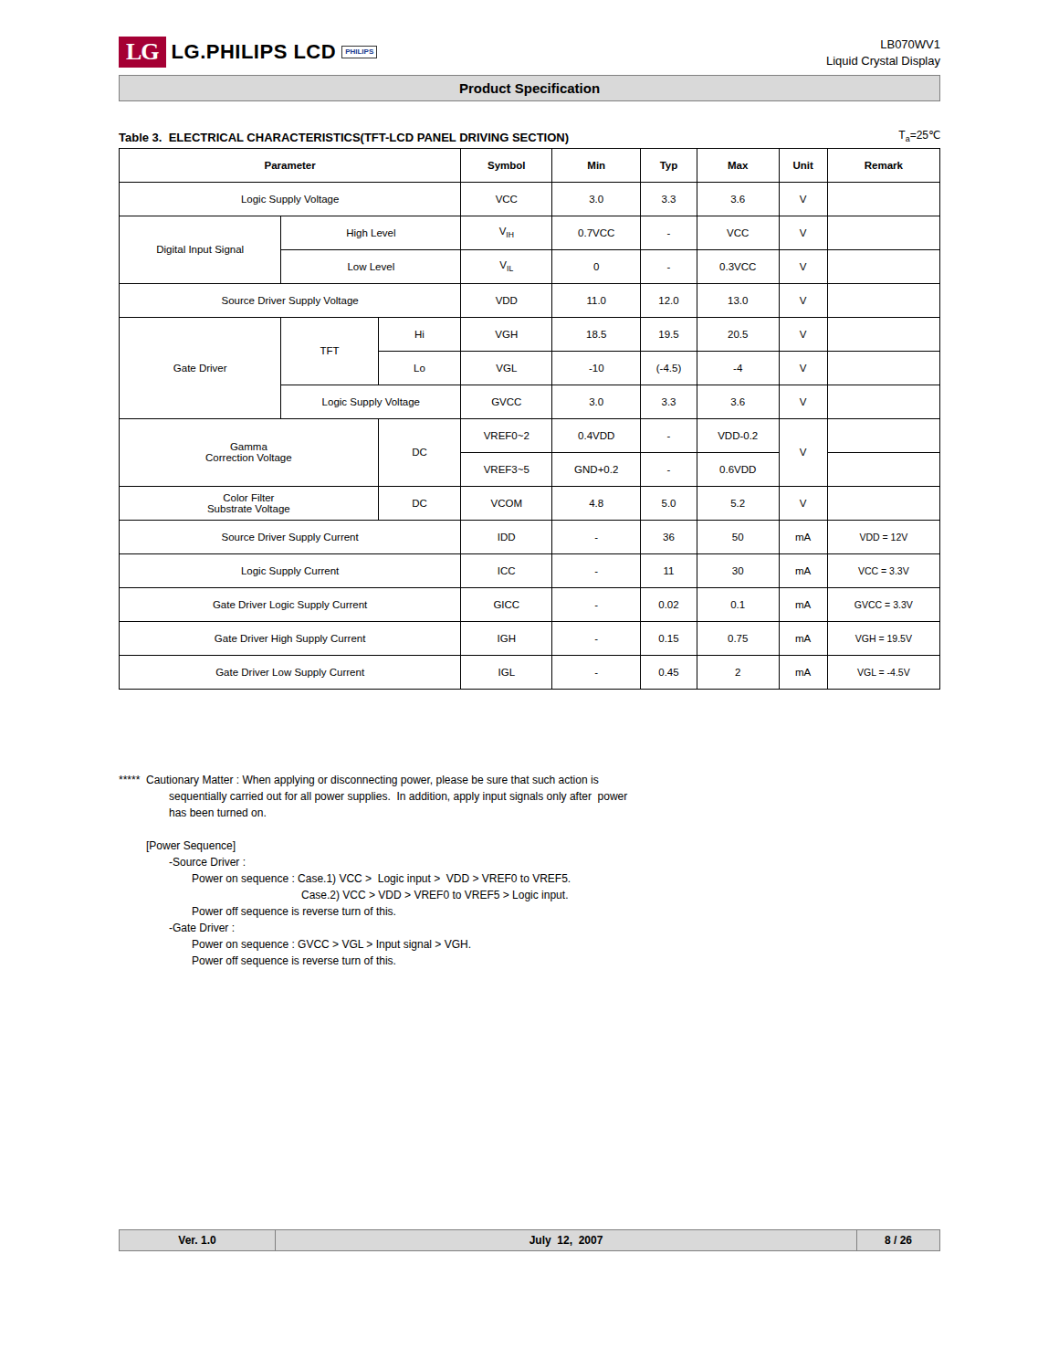LG LG.PHILIPS LCD PHILIPS
LB070WV1
Liquid Crystal Display
Product Specification
Table 3. ELECTRICAL CHARACTERISTICS(TFT-LCD PANEL DRIVING SECTION) Ta=25℃
| Parameter | Symbol | Min | Typ | Max | Unit | Remark |
| --- | --- | --- | --- | --- | --- | --- |
| Logic Supply Voltage | VCC | 3.0 | 3.3 | 3.6 | V | |
| Digital Input Signal | High Level | V IH | 0.7VCC | - | VCC | V | |
| Low Level | V IL | 0 | - | 0.3VCC | V | |
| Source Driver Supply Voltage | VDD | 11.0 | 12.0 | 13.0 | V | |
| Gate Driver | TFT | Hi | VGH | 18.5 | 19.5 | 20.5 | V | |
| Lo | VGL | -10 | (-4.5) | -4 | V | |
| Logic Supply Voltage | GVCC | 3.0 | 3.3 | 3.6 | V | |
| Gamma Correction Voltage | DC | VREF0~2 | 0.4VDD | - | VDD-0.2 | V | |
| VREF3~5 | GND+0.2 | - | 0.6VDD | |
| Color Filter Substrate Voltage | DC | VCOM | 4.8 | 5.0 | 5.2 | V | |
| Source Driver Supply Current | IDD | - | 36 | 50 | mA | VDD = 12V |
| Logic Supply Current | ICC | - | 11 | 30 | mA | VCC = 3.3V |
| Gate Driver Logic Supply Current | GICC | - | 0.02 | 0.1 | mA | GVCC = 3.3V |
| Gate Driver High Supply Current | IGH | - | 0.15 | 0.75 | mA | VGH = 19.5V |
| Gate Driver Low Supply Current | IGL | - | 0.45 | 2 | mA | VGL = -4.5V |
***** Cautionary Matter : When applying or disconnecting power, please be sure that such action is
sequentially carried out for all power supplies. In addition, apply input signals only after power
has been turned on.
[Power Sequence]
-Source Driver :
Power on sequence : Case.1) VCC > Logic input > VDD > VREF0 to VREF5.
Case.2) VCC > VDD > VREF0 to VREF5 > Logic input.
Power off sequence is reverse turn of this.
-Gate Driver :
Power on sequence : GVCC > VGL > Input signal > VGH.
Power off sequence is reverse turn of this.
Ver. 1.0
July 12, 2007
8 / 26